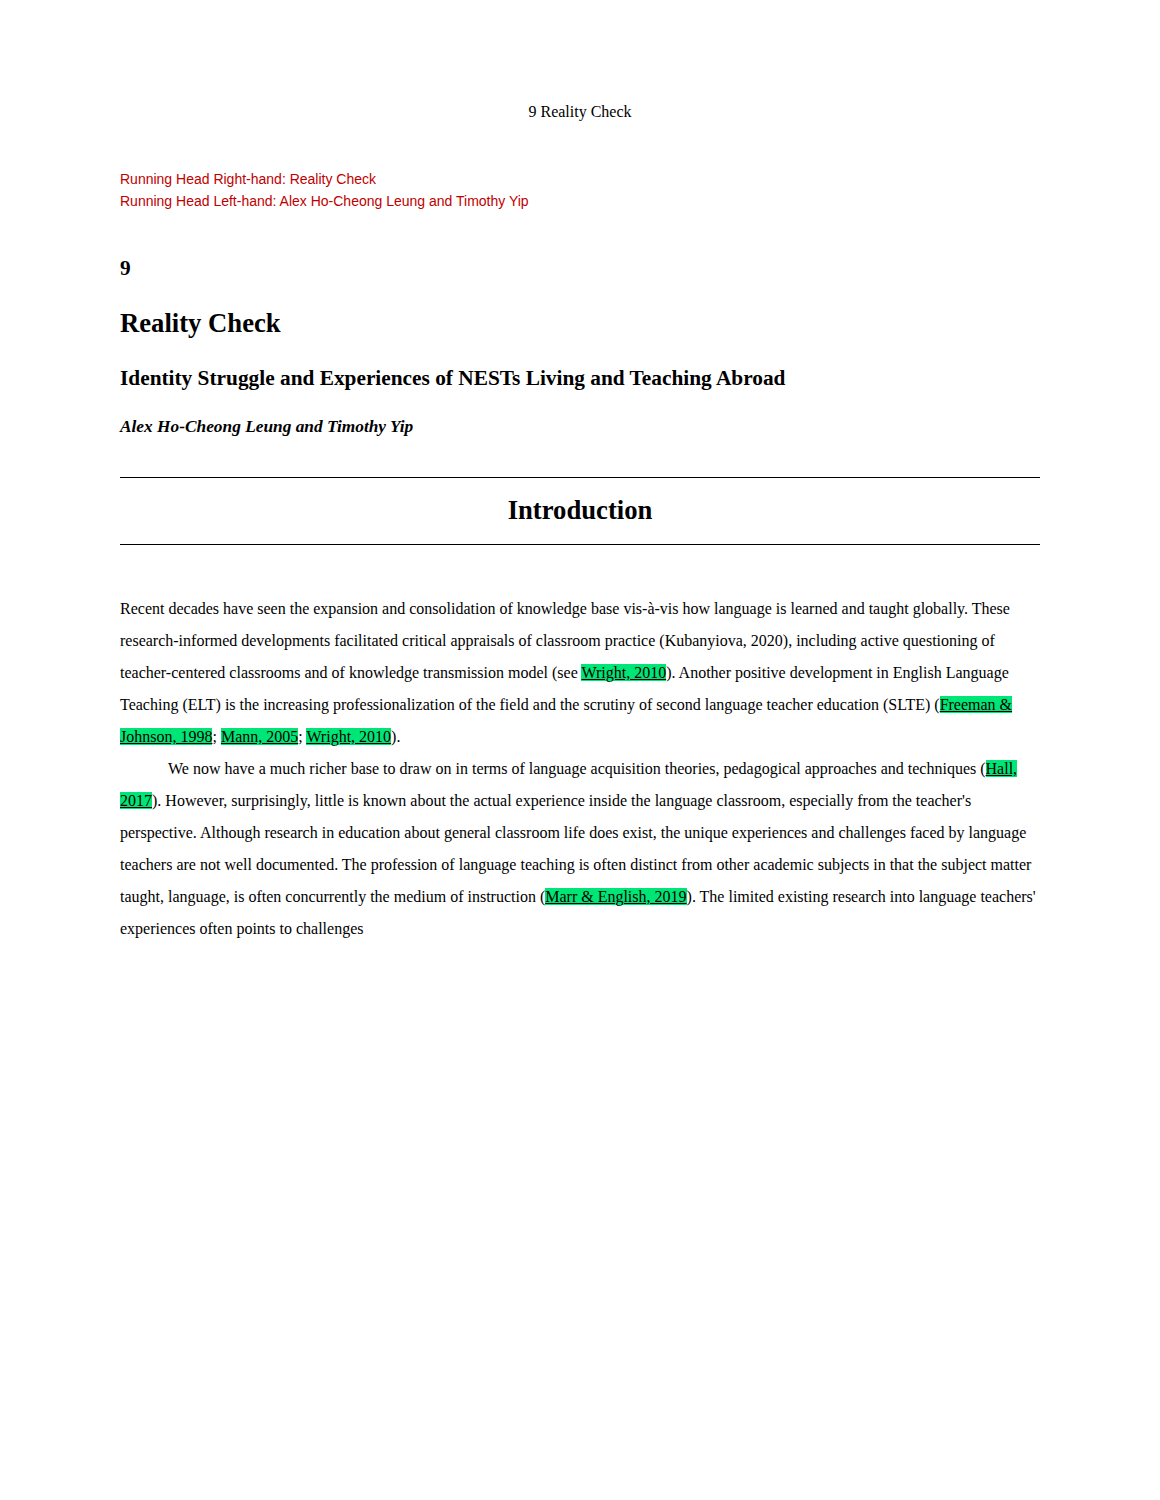9 Reality Check
Running Head Right-hand: Reality Check
Running Head Left-hand: Alex Ho-Cheong Leung and Timothy Yip
9
Reality Check
Identity Struggle and Experiences of NESTs Living and Teaching Abroad
Alex Ho-Cheong Leung and Timothy Yip
Introduction
Recent decades have seen the expansion and consolidation of knowledge base vis-à-vis how language is learned and taught globally. These research-informed developments facilitated critical appraisals of classroom practice (Kubanyiova, 2020), including active questioning of teacher-centered classrooms and of knowledge transmission model (see Wright, 2010). Another positive development in English Language Teaching (ELT) is the increasing professionalization of the field and the scrutiny of second language teacher education (SLTE) (Freeman & Johnson, 1998; Mann, 2005; Wright, 2010).
We now have a much richer base to draw on in terms of language acquisition theories, pedagogical approaches and techniques (Hall, 2017). However, surprisingly, little is known about the actual experience inside the language classroom, especially from the teacher's perspective. Although research in education about general classroom life does exist, the unique experiences and challenges faced by language teachers are not well documented. The profession of language teaching is often distinct from other academic subjects in that the subject matter taught, language, is often concurrently the medium of instruction (Marr & English, 2019). The limited existing research into language teachers' experiences often points to challenges